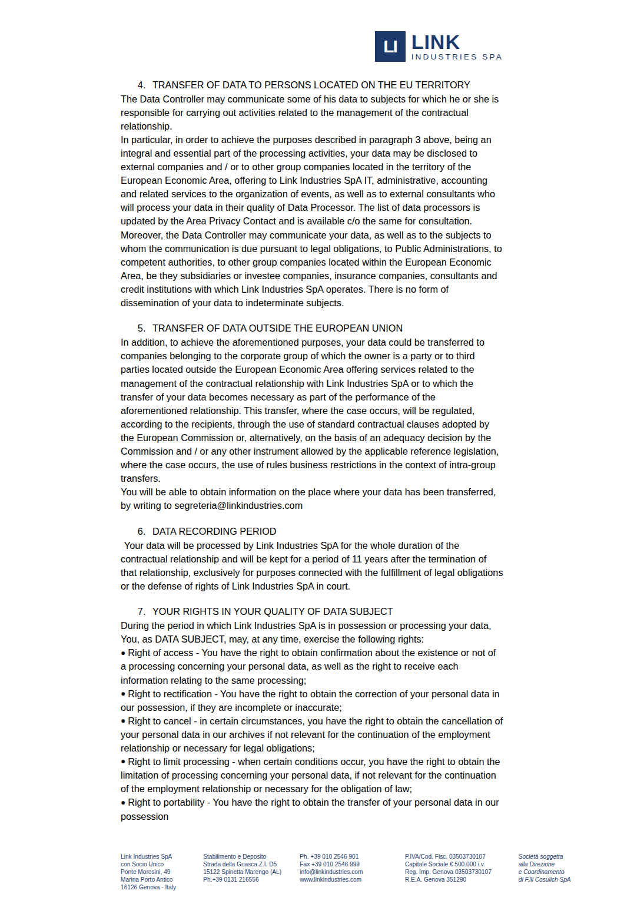LI
LINK
INDUSTRIES SPA
TRANSFER OF DATA TO PERSONS LOCATED ON THE EU TERRITORY
The Data Controller may communicate some of his data to subjects for which he or she is responsible for carrying out activities related to the management of the contractual relationship.
In particular, in order to achieve the purposes described in paragraph 3 above, being an integral and essential part of the processing activities, your data may be disclosed to external companies and / or to other group companies located in the territory of the European Economic Area, offering to Link Industries SpA IT, administrative, accounting and related services to the organization of events, as well as to external consultants who will process your data in their quality of Data Processor. The list of data processors is updated by the Area Privacy Contact and is available c/o the same for consultation. Moreover, the Data Controller may communicate your data, as well as to the subjects to whom the communication is due pursuant to legal obligations, to Public Administrations, to competent authorities, to other group companies located within the European Economic Area, be they subsidiaries or investee companies, insurance companies, consultants and credit institutions with which Link Industries SpA operates. There is no form of dissemination of your data to indeterminate subjects.
TRANSFER OF DATA OUTSIDE THE EUROPEAN UNION
In addition, to achieve the aforementioned purposes, your data could be transferred to companies belonging to the corporate group of which the owner is a party or to third parties located outside the European Economic Area offering services related to the management of the contractual relationship with Link Industries SpA or to which the transfer of your data becomes necessary as part of the performance of the aforementioned relationship. This transfer, where the case occurs, will be regulated, according to the recipients, through the use of standard contractual clauses adopted by the European Commission or, alternatively, on the basis of an adequacy decision by the Commission and / or any other instrument allowed by the applicable reference legislation, where the case occurs, the use of rules business restrictions in the context of intra-group transfers.
You will be able to obtain information on the place where your data has been transferred, by writing to segreteria@linkindustries.com
DATA RECORDING PERIOD
Your data will be processed by Link Industries SpA for the whole duration of the contractual relationship and will be kept for a period of 11 years after the termination of that relationship, exclusively for purposes connected with the fulfillment of legal obligations or the defense of rights of Link Industries SpA in court.
YOUR RIGHTS IN YOUR QUALITY OF DATA SUBJECT
During the period in which Link Industries SpA is in possession or processing your data, You, as DATA SUBJECT, may, at any time, exercise the following rights:
Right of access - You have the right to obtain confirmation about the existence or not of a processing concerning your personal data, as well as the right to receive each information relating to the same processing;
Right to rectification - You have the right to obtain the correction of your personal data in our possession, if they are incomplete or inaccurate;
Right to cancel - in certain circumstances, you have the right to obtain the cancellation of your personal data in our archives if not relevant for the continuation of the employment relationship or necessary for legal obligations;
Right to limit processing - when certain conditions occur, you have the right to obtain the limitation of processing concerning your personal data, if not relevant for the continuation of the employment relationship or necessary for the obligation of law;
Right to portability - You have the right to obtain the transfer of your personal data in our possession
Link Industries SpA
con Socio Unico
Ponte Morosini, 49
Marina Porto Antico
16126 Genova - Italy
Stabilimento e Deposito
Strada della Guasca Z.I. D5
15122 Spinetta Marengo (AL)
Ph.+39 0131 216556
Ph. +39 010 2546 901
Fax +39 010 2546 999
info@linkindustries.com
www.linkindustries.com
P.IVA/Cod. Fisc. 03503730107
Capitale Sociale € 500.000 i.v.
Reg. Imp. Genova 03503730107
R.E.A. Genova 351290
Società soggetta
alla Direzione
e Coordinamento
di F.lli Cosulich SpA